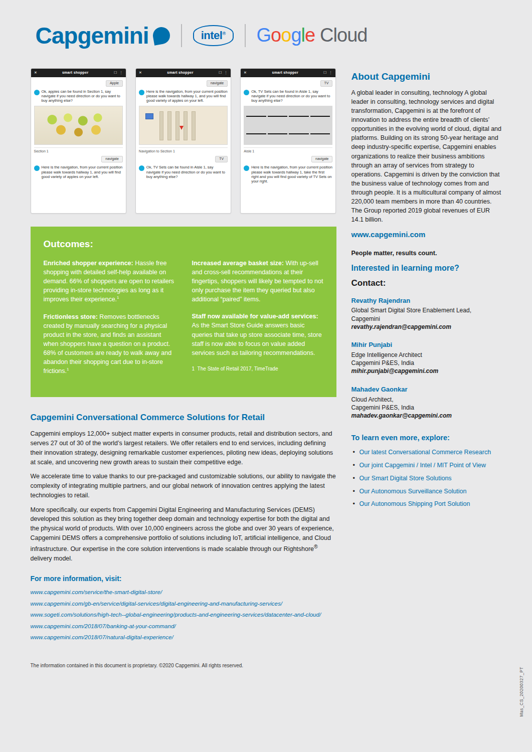Capgemini
intel®
Google Cloud
✕ smart shopper ☐⋮
Apple
Ok, apples can be found in Section 1, say navigate if you need direction or do you want to buy anything else?
Section 1
navigate
Here is the navigation, from your current position please walk towards hallway 1, and you will find good variety of apples on your left.
✕ smart shopper ☐⋮
navigate
Here is the navigation, from your current position please walk towards hallway 1, and you will find good variety of apples on your left.
Navigation to Section 1
TV
Ok, TV Sets can be found in Aisle 1, say navigate if you need direction or do you want to buy anything else?
✕ smart shopper ☐⋮
TV
Ok, TV Sets can be found in Aisle 1, say navigate if you need direction or do you want to buy anything else?
Aisle 1
navigate
Here is the navigation, from your current position please walk towards hallway 1, take the first right and you will find good variety of TV Sets on your right.
Outcomes:
Enriched shopper experience: Hassle free shopping with detailed self-help available on demand. 66% of shoppers are open to retailers providing in-store technologies as long as it improves their experience.1
Frictionless store: Removes bottlenecks created by manually searching for a physical product in the store, and finds an assistant when shoppers have a question on a product. 68% of customers are ready to walk away and abandon their shopping cart due to in-store frictions.1
Increased average basket size: With up-sell and cross-sell recommendations at their fingertips, shoppers will likely be tempted to not only purchase the item they queried but also additional “paired” items.
Staff now available for value-add services: As the Smart Store Guide answers basic queries that take up store associate time, store staff is now able to focus on value added services such as tailoring recommendations.
1 The State of Retail 2017, TimeTrade
Capgemini Conversational Commerce Solutions for Retail
Capgemini employs 12,000+ subject matter experts in consumer products, retail and distribution sectors, and serves 27 out of 30 of the world’s largest retailers. We offer retailers end to end services, including defining their innovation strategy, designing remarkable customer experiences, piloting new ideas, deploying solutions at scale, and uncovering new growth areas to sustain their competitive edge.
We accelerate time to value thanks to our pre-packaged and customizable solutions, our ability to navigate the complexity of integrating multiple partners, and our global network of innovation centres applying the latest technologies to retail.
More specifically, our experts from Capgemini Digital Engineering and Manufacturing Services (DEMS) developed this solution as they bring together deep domain and technology expertise for both the digital and the physical world of products. With over 10,000 engineers across the globe and over 30 years of experience, Capgemini DEMS offers a comprehensive portfolio of solutions including IoT, artificial intelligence, and Cloud infrastructure. Our expertise in the core solution interventions is made scalable through our Rightshore® delivery model.
For more information, visit:
www.capgemini.com/service/the-smart-digital-store/ www.capgemini.com/gb-en/service/digital-services/digital-engineering-and-manufacturing-services/ www.sogeti.com/solutions/high-tech--global-engineering/products-and-engineering-services/datacenter-and-cloud/ www.capgemini.com/2018/07/banking-at-your-command/ www.capgemini.com/2018/07/natural-digital-experience/
About Capgemini
A global leader in consulting, technology A global leader in consulting, technology services and digital transformation, Capgemini is at the forefront of innovation to address the entire breadth of clients’ opportunities in the evolving world of cloud, digital and platforms. Building on its strong 50-year heritage and deep industry-specific expertise, Capgemini enables organizations to realize their business ambitions through an array of services from strategy to operations. Capgemini is driven by the conviction that the business value of technology comes from and through people. It is a multicultural company of almost 220,000 team members in more than 40 countries. The Group reported 2019 global revenues of EUR 14.1 billion.
www.capgemini.com
People matter, results count.
Interested in learning more?
Contact:
Revathy Rajendran
Global Smart Digital Store Enablement Lead, Capgemini
revathy.rajendran@capgemini.com
Mihir Punjabi
Edge Intelligence Architect
Capgemini P&ES, India
mihir.punjabi@capgemini.com
Mahadev Gaonkar
Cloud Architect,
Capgemini P&ES, India
mahadev.gaonkar@capgemini.com
To learn even more, explore:
Our latest Conversational Commerce Research
Our joint Capgemini / Intel / MIT Point of View
Our Smart Digital Store Solutions
Our Autonomous Surveillance Solution
Our Autonomous Shipping Port Solution
The information contained in this document is proprietary. ©2020 Capgemini. All rights reserved.
Mas_CS_20200327_PT